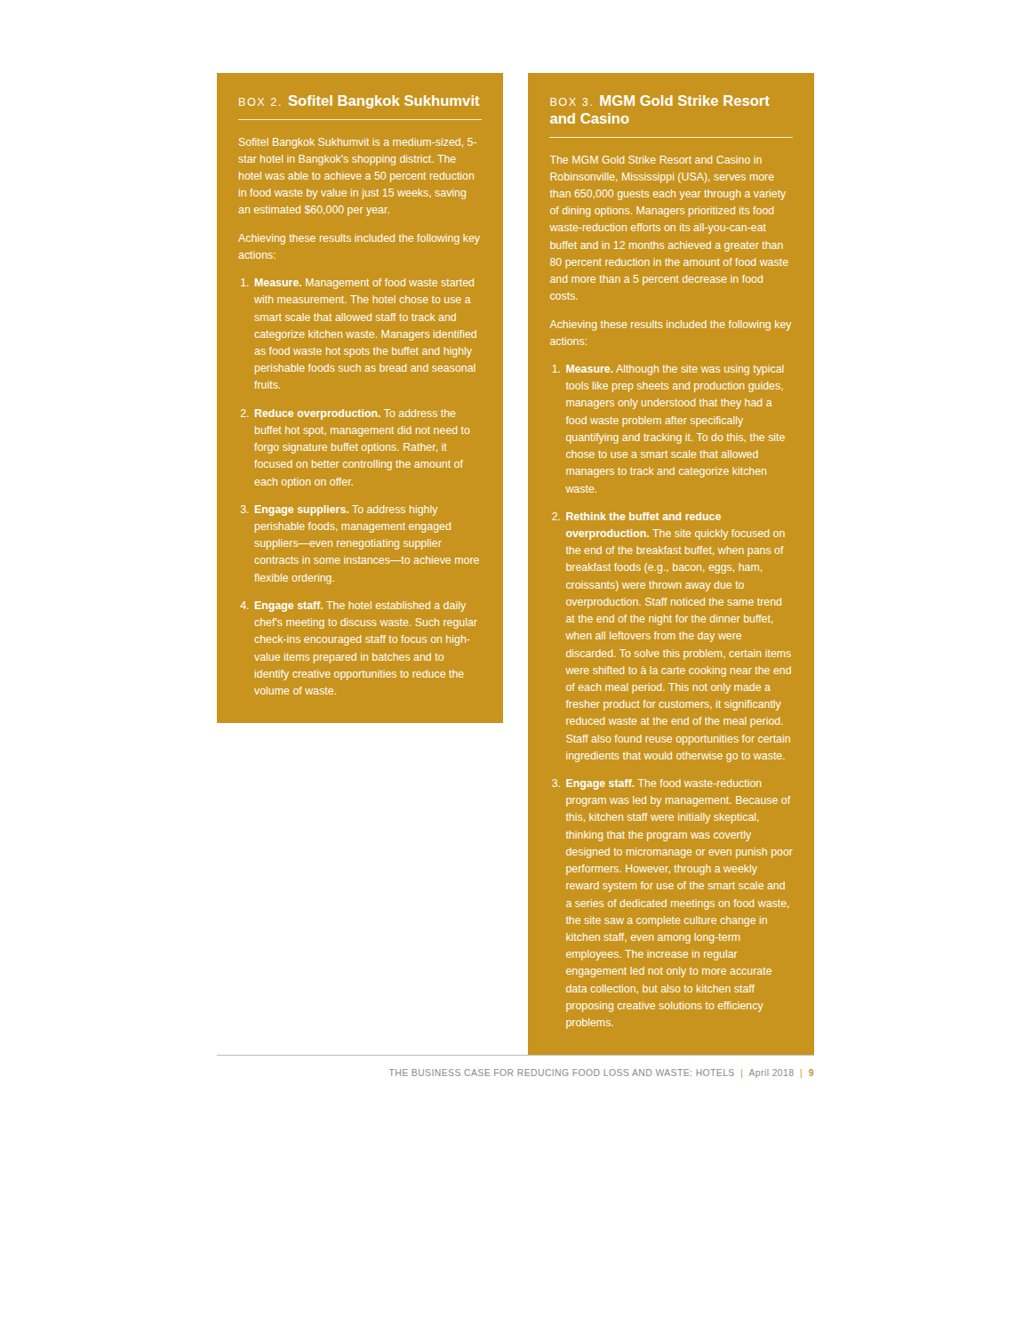Box 2. Sofitel Bangkok Sukhumvit
Sofitel Bangkok Sukhumvit is a medium-sized, 5-star hotel in Bangkok's shopping district. The hotel was able to achieve a 50 percent reduction in food waste by value in just 15 weeks, saving an estimated $60,000 per year.
Achieving these results included the following key actions:
Measure. Management of food waste started with measurement. The hotel chose to use a smart scale that allowed staff to track and categorize kitchen waste. Managers identified as food waste hot spots the buffet and highly perishable foods such as bread and seasonal fruits.
Reduce overproduction. To address the buffet hot spot, management did not need to forgo signature buffet options. Rather, it focused on better controlling the amount of each option on offer.
Engage suppliers. To address highly perishable foods, management engaged suppliers—even renegotiating supplier contracts in some instances—to achieve more flexible ordering.
Engage staff. The hotel established a daily chef's meeting to discuss waste. Such regular check-ins encouraged staff to focus on high-value items prepared in batches and to identify creative opportunities to reduce the volume of waste.
Box 3. MGM Gold Strike Resort and Casino
The MGM Gold Strike Resort and Casino in Robinsonville, Mississippi (USA), serves more than 650,000 guests each year through a variety of dining options. Managers prioritized its food waste-reduction efforts on its all-you-can-eat buffet and in 12 months achieved a greater than 80 percent reduction in the amount of food waste and more than a 5 percent decrease in food costs.
Achieving these results included the following key actions:
Measure. Although the site was using typical tools like prep sheets and production guides, managers only understood that they had a food waste problem after specifically quantifying and tracking it. To do this, the site chose to use a smart scale that allowed managers to track and categorize kitchen waste.
Rethink the buffet and reduce overproduction. The site quickly focused on the end of the breakfast buffet, when pans of breakfast foods (e.g., bacon, eggs, ham, croissants) were thrown away due to overproduction. Staff noticed the same trend at the end of the night for the dinner buffet, when all leftovers from the day were discarded. To solve this problem, certain items were shifted to à la carte cooking near the end of each meal period. This not only made a fresher product for customers, it significantly reduced waste at the end of the meal period. Staff also found reuse opportunities for certain ingredients that would otherwise go to waste.
Engage staff. The food waste-reduction program was led by management. Because of this, kitchen staff were initially skeptical, thinking that the program was covertly designed to micromanage or even punish poor performers. However, through a weekly reward system for use of the smart scale and a series of dedicated meetings on food waste, the site saw a complete culture change in kitchen staff, even among long-term employees. The increase in regular engagement led not only to more accurate data collection, but also to kitchen staff proposing creative solutions to efficiency problems.
THE BUSINESS CASE FOR REDUCING FOOD LOSS AND WASTE: HOTELS | April 2018 | 9